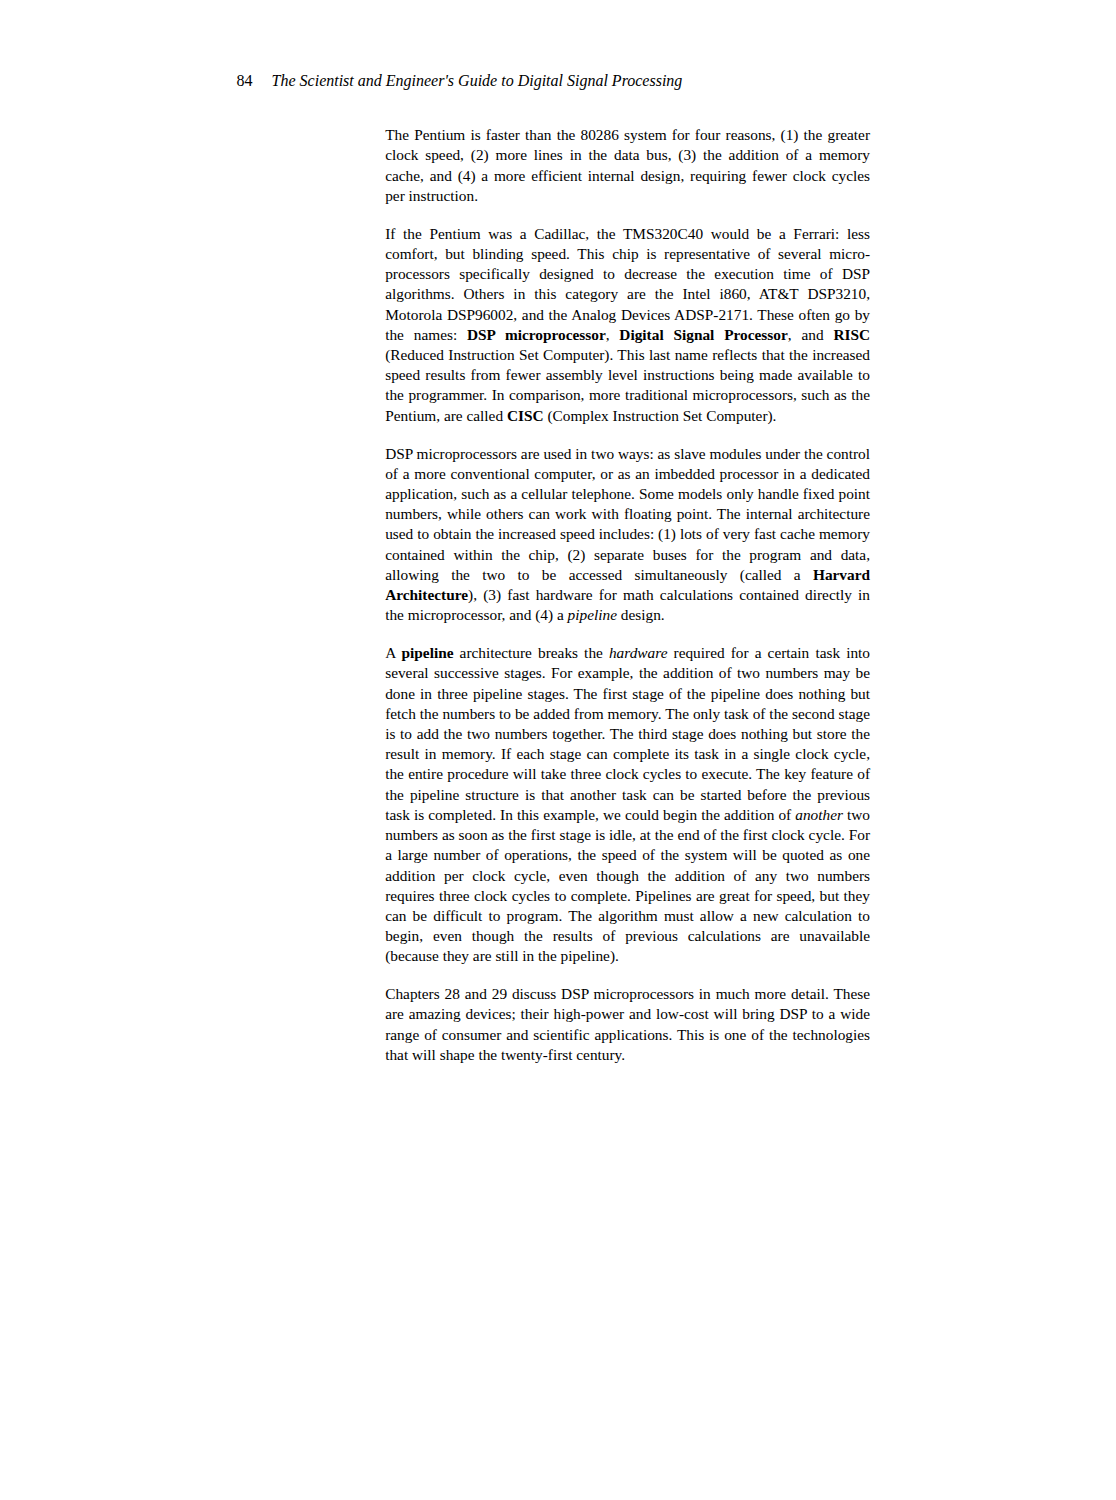84
The Scientist and Engineer's Guide to Digital Signal Processing
The Pentium is faster than the 80286 system for four reasons, (1) the greater clock speed, (2) more lines in the data bus, (3) the addition of a memory cache, and (4) a more efficient internal design, requiring fewer clock cycles per instruction.
If the Pentium was a Cadillac, the TMS320C40 would be a Ferrari: less comfort, but blinding speed. This chip is representative of several micro-processors specifically designed to decrease the execution time of DSP algorithms. Others in this category are the Intel i860, AT&T DSP3210, Motorola DSP96002, and the Analog Devices ADSP-2171. These often go by the names: DSP microprocessor, Digital Signal Processor, and RISC (Reduced Instruction Set Computer). This last name reflects that the increased speed results from fewer assembly level instructions being made available to the programmer. In comparison, more traditional microprocessors, such as the Pentium, are called CISC (Complex Instruction Set Computer).
DSP microprocessors are used in two ways: as slave modules under the control of a more conventional computer, or as an imbedded processor in a dedicated application, such as a cellular telephone. Some models only handle fixed point numbers, while others can work with floating point. The internal architecture used to obtain the increased speed includes: (1) lots of very fast cache memory contained within the chip, (2) separate buses for the program and data, allowing the two to be accessed simultaneously (called a Harvard Architecture), (3) fast hardware for math calculations contained directly in the microprocessor, and (4) a pipeline design.
A pipeline architecture breaks the hardware required for a certain task into several successive stages. For example, the addition of two numbers may be done in three pipeline stages. The first stage of the pipeline does nothing but fetch the numbers to be added from memory. The only task of the second stage is to add the two numbers together. The third stage does nothing but store the result in memory. If each stage can complete its task in a single clock cycle, the entire procedure will take three clock cycles to execute. The key feature of the pipeline structure is that another task can be started before the previous task is completed. In this example, we could begin the addition of another two numbers as soon as the first stage is idle, at the end of the first clock cycle. For a large number of operations, the speed of the system will be quoted as one addition per clock cycle, even though the addition of any two numbers requires three clock cycles to complete. Pipelines are great for speed, but they can be difficult to program. The algorithm must allow a new calculation to begin, even though the results of previous calculations are unavailable (because they are still in the pipeline).
Chapters 28 and 29 discuss DSP microprocessors in much more detail. These are amazing devices; their high-power and low-cost will bring DSP to a wide range of consumer and scientific applications. This is one of the technologies that will shape the twenty-first century.